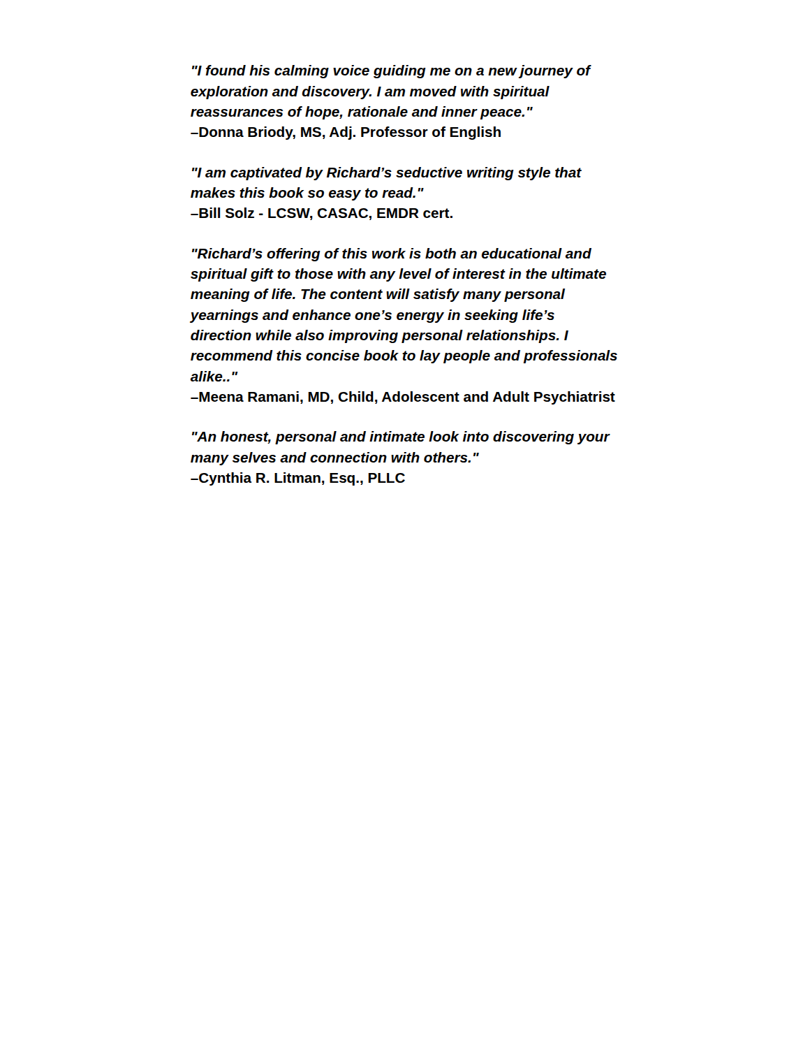"I found his calming voice guiding me on a new journey of exploration and discovery. I am moved with spiritual reassurances of hope, rationale and inner peace."
–Donna Briody, MS, Adj. Professor of English
"I am captivated by Richard’s seductive writing style that makes this book so easy to read."
–Bill Solz - LCSW, CASAC, EMDR cert.
"Richard’s offering of this work is both an educational and spiritual gift to those with any level of interest in the ultimate meaning of life. The content will satisfy many personal yearnings and enhance one’s energy in seeking life’s direction while also improving personal relationships. I recommend this concise book to lay people and professionals alike.."
–Meena Ramani, MD, Child, Adolescent and Adult Psychiatrist
"An honest, personal and intimate look into discovering your many selves and connection with others."
–Cynthia R. Litman, Esq., PLLC